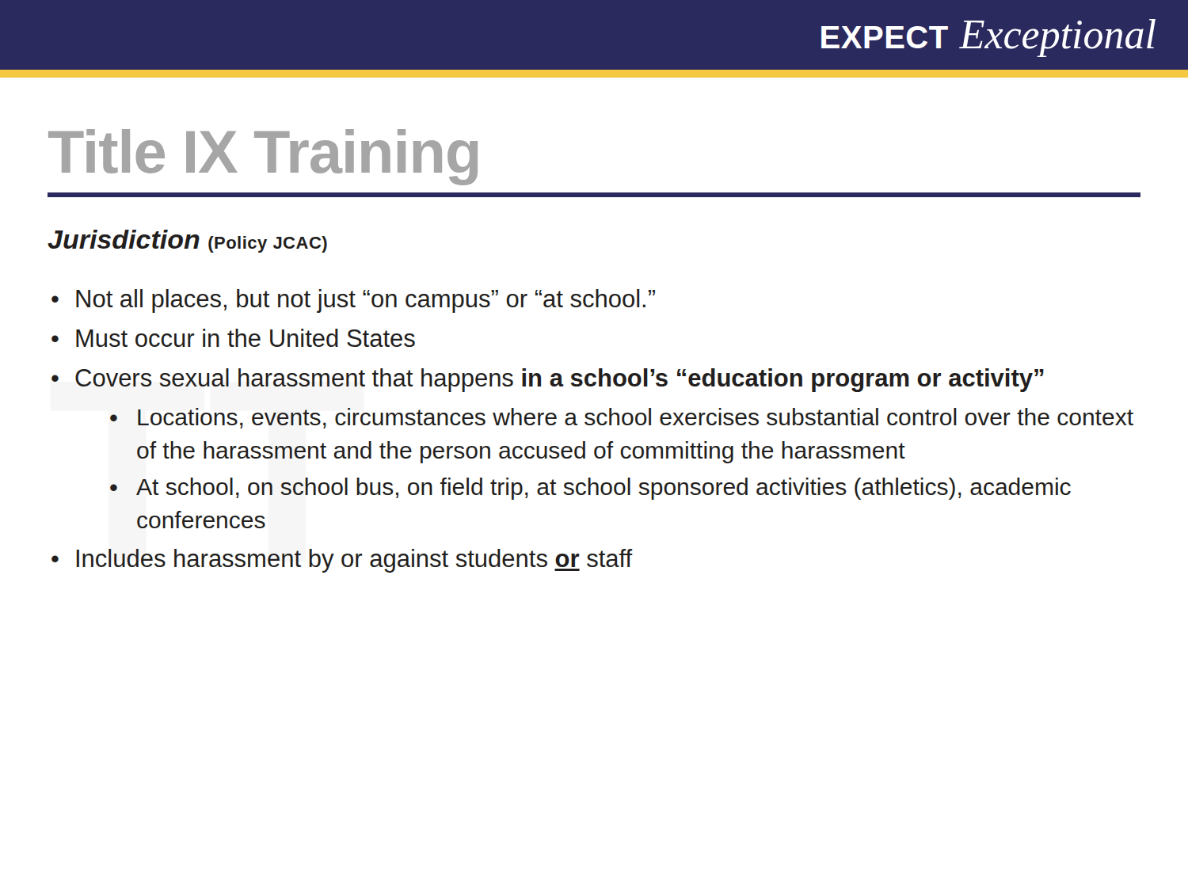EXPECT Exceptional
TT
Title IX Training
Jurisdiction (Policy JCAC)
Not all places, but not just “on campus” or “at school.”
Must occur in the United States
Covers sexual harassment that happens in a school’s “education program or activity”
Locations, events, circumstances where a school exercises substantial control over the context of the harassment and the person accused of committing the harassment
At school, on school bus, on field trip, at school sponsored activities (athletics), academic conferences
Includes harassment by or against students or staff